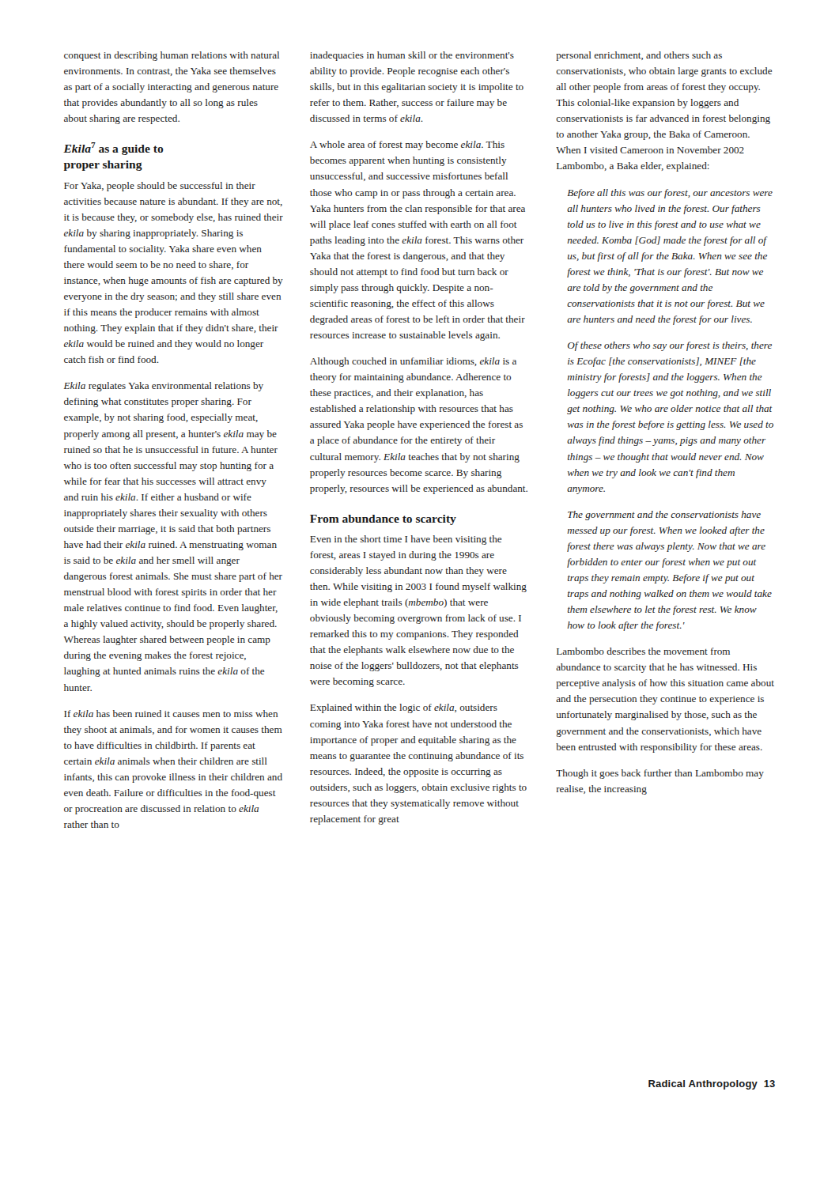conquest in describing human relations with natural environments. In contrast, the Yaka see themselves as part of a socially interacting and generous nature that provides abundantly to all so long as rules about sharing are respected.
Ekila7 as a guide to
proper sharing
For Yaka, people should be successful in their activities because nature is abundant. If they are not, it is because they, or somebody else, has ruined their ekila by sharing inappropriately. Sharing is fundamental to sociality. Yaka share even when there would seem to be no need to share, for instance, when huge amounts of fish are captured by everyone in the dry season; and they still share even if this means the producer remains with almost nothing. They explain that if they didn't share, their ekila would be ruined and they would no longer catch fish or find food.
Ekila regulates Yaka environmental relations by defining what constitutes proper sharing. For example, by not sharing food, especially meat, properly among all present, a hunter's ekila may be ruined so that he is unsuccessful in future. A hunter who is too often successful may stop hunting for a while for fear that his successes will attract envy and ruin his ekila. If either a husband or wife inappropriately shares their sexuality with others outside their marriage, it is said that both partners have had their ekila ruined. A menstruating woman is said to be ekila and her smell will anger dangerous forest animals. She must share part of her menstrual blood with forest spirits in order that her male relatives continue to find food. Even laughter, a highly valued activity, should be properly shared. Whereas laughter shared between people in camp during the evening makes the forest rejoice, laughing at hunted animals ruins the ekila of the hunter.
If ekila has been ruined it causes men to miss when they shoot at animals, and for women it causes them to have difficulties in childbirth. If parents eat certain ekila animals when their children are still infants, this can provoke illness in their children and even death. Failure or difficulties in the food-quest or procreation are discussed in relation to ekila rather than to
inadequacies in human skill or the environment's ability to provide. People recognise each other's skills, but in this egalitarian society it is impolite to refer to them. Rather, success or failure may be discussed in terms of ekila.
A whole area of forest may become ekila. This becomes apparent when hunting is consistently unsuccessful, and successive misfortunes befall those who camp in or pass through a certain area. Yaka hunters from the clan responsible for that area will place leaf cones stuffed with earth on all foot paths leading into the ekila forest. This warns other Yaka that the forest is dangerous, and that they should not attempt to find food but turn back or simply pass through quickly. Despite a non-scientific reasoning, the effect of this allows degraded areas of forest to be left in order that their resources increase to sustainable levels again.
Although couched in unfamiliar idioms, ekila is a theory for maintaining abundance. Adherence to these practices, and their explanation, has established a relationship with resources that has assured Yaka people have experienced the forest as a place of abundance for the entirety of their cultural memory. Ekila teaches that by not sharing properly resources become scarce. By sharing properly, resources will be experienced as abundant.
From abundance to scarcity
Even in the short time I have been visiting the forest, areas I stayed in during the 1990s are considerably less abundant now than they were then. While visiting in 2003 I found myself walking in wide elephant trails (mbembo) that were obviously becoming overgrown from lack of use. I remarked this to my companions. They responded that the elephants walk elsewhere now due to the noise of the loggers' bulldozers, not that elephants were becoming scarce.
Explained within the logic of ekila, outsiders coming into Yaka forest have not understood the importance of proper and equitable sharing as the means to guarantee the continuing abundance of its resources. Indeed, the opposite is occurring as outsiders, such as loggers, obtain exclusive rights to resources that they systematically remove without replacement for great
personal enrichment, and others such as conservationists, who obtain large grants to exclude all other people from areas of forest they occupy. This colonial-like expansion by loggers and conservationists is far advanced in forest belonging to another Yaka group, the Baka of Cameroon. When I visited Cameroon in November 2002 Lambombo, a Baka elder, explained:
Before all this was our forest, our ancestors were all hunters who lived in the forest. Our fathers told us to live in this forest and to use what we needed. Komba [God] made the forest for all of us, but first of all for the Baka. When we see the forest we think, 'That is our forest'. But now we are told by the government and the conservationists that it is not our forest. But we are hunters and need the forest for our lives.
Of these others who say our forest is theirs, there is Ecofac [the conservationists], MINEF [the ministry for forests] and the loggers. When the loggers cut our trees we got nothing, and we still get nothing. We who are older notice that all that was in the forest before is getting less. We used to always find things – yams, pigs and many other things – we thought that would never end. Now when we try and look we can't find them anymore.
The government and the conservationists have messed up our forest. When we looked after the forest there was always plenty. Now that we are forbidden to enter our forest when we put out traps they remain empty. Before if we put out traps and nothing walked on them we would take them elsewhere to let the forest rest. We know how to look after the forest.'
Lambombo describes the movement from abundance to scarcity that he has witnessed. His perceptive analysis of how this situation came about and the persecution they continue to experience is unfortunately marginalised by those, such as the government and the conservationists, which have been entrusted with responsibility for these areas.
Though it goes back further than Lambombo may realise, the increasing
Radical Anthropology 13